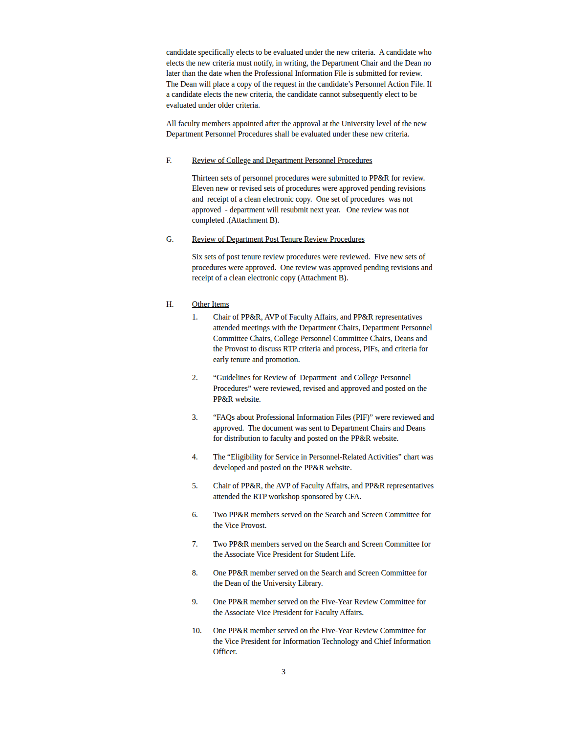candidate specifically elects to be evaluated under the new criteria. A candidate who elects the new criteria must notify, in writing, the Department Chair and the Dean no later than the date when the Professional Information File is submitted for review. The Dean will place a copy of the request in the candidate’s Personnel Action File. If a candidate elects the new criteria, the candidate cannot subsequently elect to be evaluated under older criteria.
All faculty members appointed after the approval at the University level of the new Department Personnel Procedures shall be evaluated under these new criteria.
F. Review of College and Department Personnel Procedures
Thirteen sets of personnel procedures were submitted to PP&R for review. Eleven new or revised sets of procedures were approved pending revisions and receipt of a clean electronic copy. One set of procedures was not approved - department will resubmit next year. One review was not completed .(Attachment B).
G. Review of Department Post Tenure Review Procedures
Six sets of post tenure review procedures were reviewed. Five new sets of procedures were approved. One review was approved pending revisions and receipt of a clean electronic copy (Attachment B).
H. Other Items
Chair of PP&R, AVP of Faculty Affairs, and PP&R representatives attended meetings with the Department Chairs, Department Personnel Committee Chairs, College Personnel Committee Chairs, Deans and the Provost to discuss RTP criteria and process, PIFs, and criteria for early tenure and promotion.
“Guidelines for Review of Department and College Personnel Procedures” were reviewed, revised and approved and posted on the PP&R website.
“FAQs about Professional Information Files (PIF)” were reviewed and approved. The document was sent to Department Chairs and Deans for distribution to faculty and posted on the PP&R website.
The “Eligibility for Service in Personnel-Related Activities” chart was developed and posted on the PP&R website.
Chair of PP&R, the AVP of Faculty Affairs, and PP&R representatives attended the RTP workshop sponsored by CFA.
Two PP&R members served on the Search and Screen Committee for the Vice Provost.
Two PP&R members served on the Search and Screen Committee for the Associate Vice President for Student Life.
One PP&R member served on the Search and Screen Committee for the Dean of the University Library.
One PP&R member served on the Five-Year Review Committee for the Associate Vice President for Faculty Affairs.
One PP&R member served on the Five-Year Review Committee for the Vice President for Information Technology and Chief Information Officer.
3